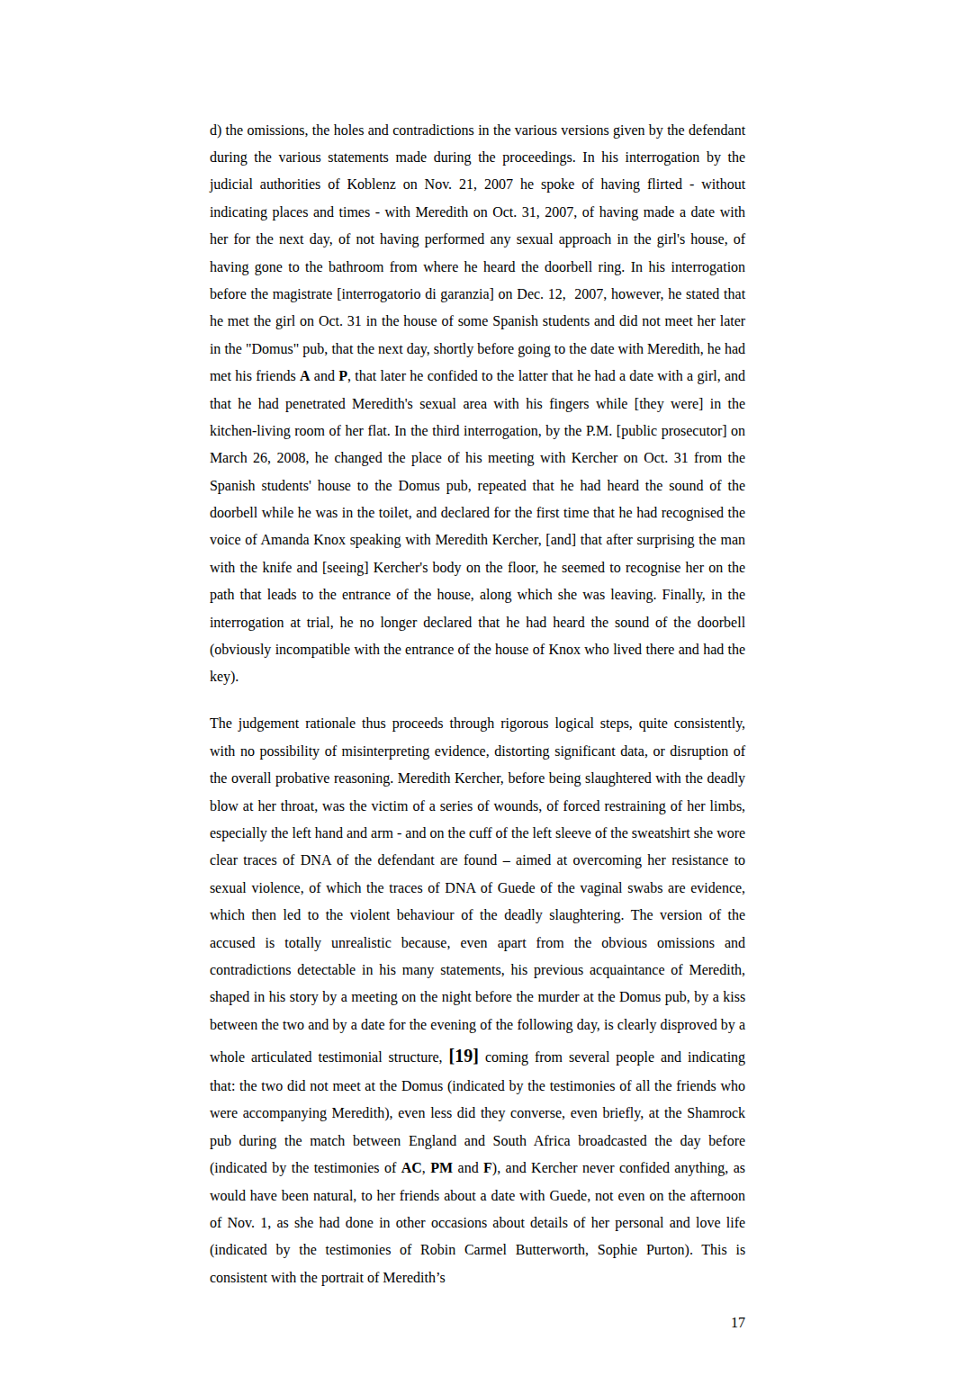d) the omissions, the holes and contradictions in the various versions given by the defendant during the various statements made during the proceedings. In his interrogation by the judicial authorities of Koblenz on Nov. 21, 2007 he spoke of having flirted - without indicating places and times - with Meredith on Oct. 31, 2007, of having made a date with her for the next day, of not having performed any sexual approach in the girl's house, of having gone to the bathroom from where he heard the doorbell ring. In his interrogation before the magistrate [interrogatorio di garanzia] on Dec. 12, 2007, however, he stated that he met the girl on Oct. 31 in the house of some Spanish students and did not meet her later in the "Domus" pub, that the next day, shortly before going to the date with Meredith, he had met his friends A and P, that later he confided to the latter that he had a date with a girl, and that he had penetrated Meredith's sexual area with his fingers while [they were] in the kitchen-living room of her flat. In the third interrogation, by the P.M. [public prosecutor] on March 26, 2008, he changed the place of his meeting with Kercher on Oct. 31 from the Spanish students' house to the Domus pub, repeated that he had heard the sound of the doorbell while he was in the toilet, and declared for the first time that he had recognised the voice of Amanda Knox speaking with Meredith Kercher, [and] that after surprising the man with the knife and [seeing] Kercher's body on the floor, he seemed to recognise her on the path that leads to the entrance of the house, along which she was leaving. Finally, in the interrogation at trial, he no longer declared that he had heard the sound of the doorbell (obviously incompatible with the entrance of the house of Knox who lived there and had the key).
The judgement rationale thus proceeds through rigorous logical steps, quite consistently, with no possibility of misinterpreting evidence, distorting significant data, or disruption of the overall probative reasoning. Meredith Kercher, before being slaughtered with the deadly blow at her throat, was the victim of a series of wounds, of forced restraining of her limbs, especially the left hand and arm - and on the cuff of the left sleeve of the sweatshirt she wore clear traces of DNA of the defendant are found – aimed at overcoming her resistance to sexual violence, of which the traces of DNA of Guede of the vaginal swabs are evidence, which then led to the violent behaviour of the deadly slaughtering. The version of the accused is totally unrealistic because, even apart from the obvious omissions and contradictions detectable in his many statements, his previous acquaintance of Meredith, shaped in his story by a meeting on the night before the murder at the Domus pub, by a kiss between the two and by a date for the evening of the following day, is clearly disproved by a whole articulated testimonial structure, [19] coming from several people and indicating that: the two did not meet at the Domus (indicated by the testimonies of all the friends who were accompanying Meredith), even less did they converse, even briefly, at the Shamrock pub during the match between England and South Africa broadcasted the day before (indicated by the testimonies of AC, PM and F), and Kercher never confided anything, as would have been natural, to her friends about a date with Guede, not even on the afternoon of Nov. 1, as she had done in other occasions about details of her personal and love life (indicated by the testimonies of Robin Carmel Butterworth, Sophie Purton). This is consistent with the portrait of Meredith’s
17